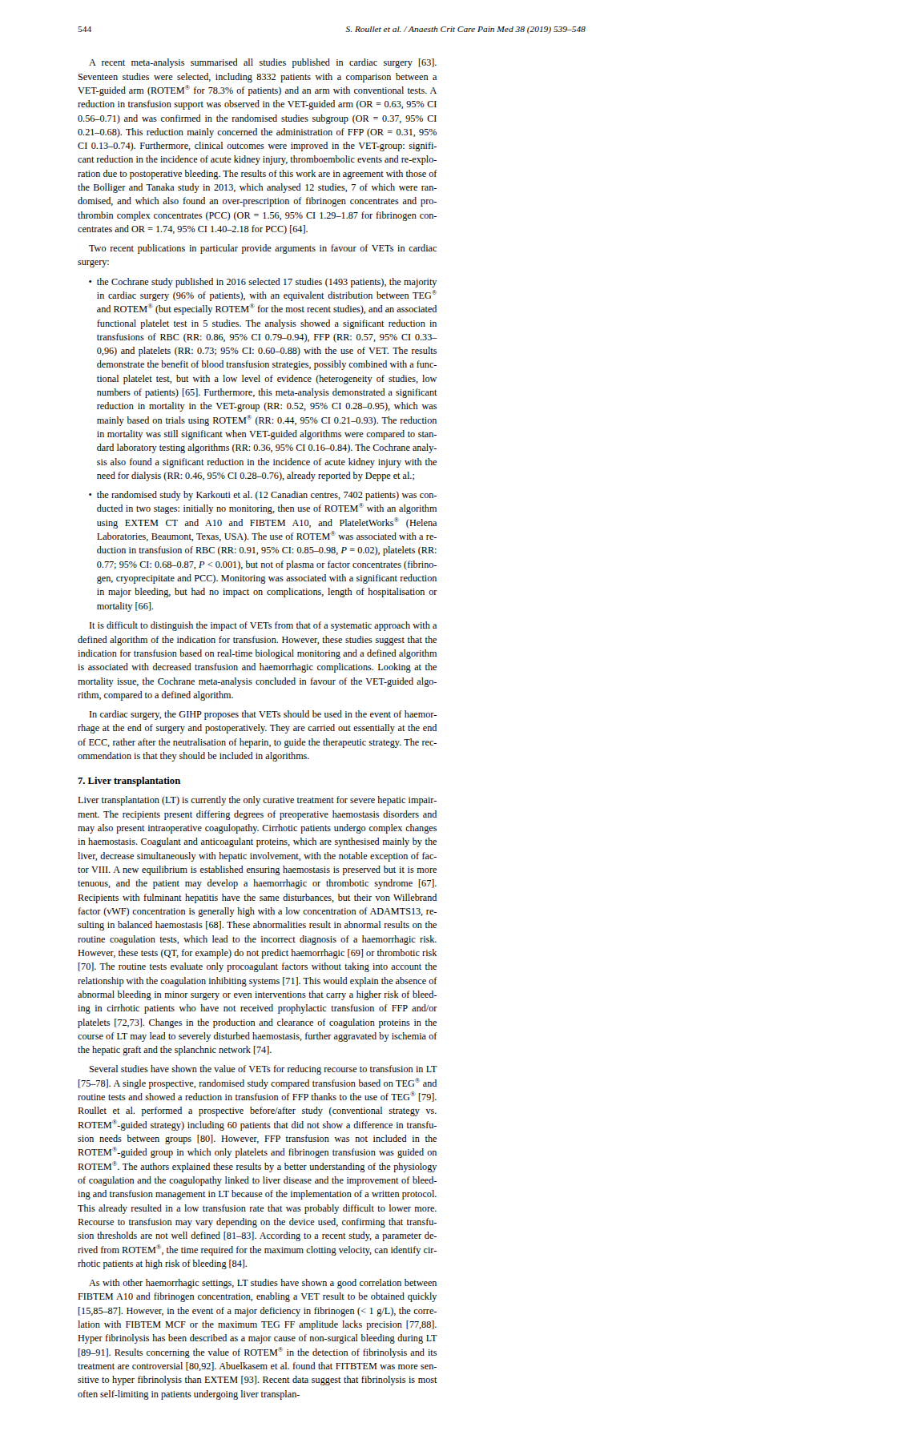544 S. Roullet et al. / Anaesth Crit Care Pain Med 38 (2019) 539–548
A recent meta-analysis summarised all studies published in cardiac surgery [63]. Seventeen studies were selected, including 8332 patients with a comparison between a VET-guided arm (ROTEM® for 78.3% of patients) and an arm with conventional tests. A reduction in transfusion support was observed in the VET-guided arm (OR = 0.63, 95% CI 0.56–0.71) and was confirmed in the randomised studies subgroup (OR = 0.37, 95% CI 0.21–0.68). This reduction mainly concerned the administration of FFP (OR = 0.31, 95% CI 0.13–0.74). Furthermore, clinical outcomes were improved in the VET-group: significant reduction in the incidence of acute kidney injury, thromboembolic events and re-exploration due to postoperative bleeding. The results of this work are in agreement with those of the Bolliger and Tanaka study in 2013, which analysed 12 studies, 7 of which were randomised, and which also found an over-prescription of fibrinogen concentrates and prothrombin complex concentrates (PCC) (OR = 1.56, 95% CI 1.29–1.87 for fibrinogen concentrates and OR = 1.74, 95% CI 1.40–2.18 for PCC) [64].
Two recent publications in particular provide arguments in favour of VETs in cardiac surgery:
the Cochrane study published in 2016 selected 17 studies (1493 patients), the majority in cardiac surgery (96% of patients), with an equivalent distribution between TEG® and ROTEM® (but especially ROTEM® for the most recent studies), and an associated functional platelet test in 5 studies. The analysis showed a significant reduction in transfusions of RBC (RR: 0.86, 95% CI 0.79–0.94), FFP (RR: 0.57, 95% CI 0.33–0,96) and platelets (RR: 0.73; 95% CI: 0.60–0.88) with the use of VET. The results demonstrate the benefit of blood transfusion strategies, possibly combined with a functional platelet test, but with a low level of evidence (heterogeneity of studies, low numbers of patients) [65]. Furthermore, this meta-analysis demonstrated a significant reduction in mortality in the VET-group (RR: 0.52, 95% CI 0.28–0.95), which was mainly based on trials using ROTEM® (RR: 0.44, 95% CI 0.21–0.93). The reduction in mortality was still significant when VET-guided algorithms were compared to standard laboratory testing algorithms (RR: 0.36, 95% CI 0.16–0.84). The Cochrane analysis also found a significant reduction in the incidence of acute kidney injury with the need for dialysis (RR: 0.46, 95% CI 0.28–0.76), already reported by Deppe et al.;
the randomised study by Karkouti et al. (12 Canadian centres, 7402 patients) was conducted in two stages: initially no monitoring, then use of ROTEM® with an algorithm using EXTEM CT and A10 and FIBTEM A10, and PlateletWorks® (Helena Laboratories, Beaumont, Texas, USA). The use of ROTEM® was associated with a reduction in transfusion of RBC (RR: 0.91, 95% CI: 0.85–0.98, P = 0.02), platelets (RR: 0.77; 95% CI: 0.68–0.87, P < 0.001), but not of plasma or factor concentrates (fibrinogen, cryoprecipitate and PCC). Monitoring was associated with a significant reduction in major bleeding, but had no impact on complications, length of hospitalisation or mortality [66].
It is difficult to distinguish the impact of VETs from that of a systematic approach with a defined algorithm of the indication for transfusion. However, these studies suggest that the indication for transfusion based on real-time biological monitoring and a defined algorithm is associated with decreased transfusion and haemorrhagic complications. Looking at the mortality issue, the Cochrane meta-analysis concluded in favour of the VET-guided algorithm, compared to a defined algorithm.
In cardiac surgery, the GIHP proposes that VETs should be used in the event of haemorrhage at the end of surgery and postoperatively. They are carried out essentially at the end of ECC, rather after the neutralisation of heparin, to guide the therapeutic strategy. The recommendation is that they should be included in algorithms.
7. Liver transplantation
Liver transplantation (LT) is currently the only curative treatment for severe hepatic impairment. The recipients present differing degrees of preoperative haemostasis disorders and may also present intraoperative coagulopathy. Cirrhotic patients undergo complex changes in haemostasis. Coagulant and anticoagulant proteins, which are synthesised mainly by the liver, decrease simultaneously with hepatic involvement, with the notable exception of factor VIII. A new equilibrium is established ensuring haemostasis is preserved but it is more tenuous, and the patient may develop a haemorrhagic or thrombotic syndrome [67]. Recipients with fulminant hepatitis have the same disturbances, but their von Willebrand factor (vWF) concentration is generally high with a low concentration of ADAMTS13, resulting in balanced haemostasis [68]. These abnormalities result in abnormal results on the routine coagulation tests, which lead to the incorrect diagnosis of a haemorrhagic risk. However, these tests (QT, for example) do not predict haemorrhagic [69] or thrombotic risk [70]. The routine tests evaluate only procoagulant factors without taking into account the relationship with the coagulation inhibiting systems [71]. This would explain the absence of abnormal bleeding in minor surgery or even interventions that carry a higher risk of bleeding in cirrhotic patients who have not received prophylactic transfusion of FFP and/or platelets [72,73]. Changes in the production and clearance of coagulation proteins in the course of LT may lead to severely disturbed haemostasis, further aggravated by ischemia of the hepatic graft and the splanchnic network [74].
Several studies have shown the value of VETs for reducing recourse to transfusion in LT [75–78]. A single prospective, randomised study compared transfusion based on TEG® and routine tests and showed a reduction in transfusion of FFP thanks to the use of TEG® [79]. Roullet et al. performed a prospective before/after study (conventional strategy vs. ROTEM®-guided strategy) including 60 patients that did not show a difference in transfusion needs between groups [80]. However, FFP transfusion was not included in the ROTEM®-guided group in which only platelets and fibrinogen transfusion was guided on ROTEM®. The authors explained these results by a better understanding of the physiology of coagulation and the coagulopathy linked to liver disease and the improvement of bleeding and transfusion management in LT because of the implementation of a written protocol. This already resulted in a low transfusion rate that was probably difficult to lower more. Recourse to transfusion may vary depending on the device used, confirming that transfusion thresholds are not well defined [81–83]. According to a recent study, a parameter derived from ROTEM®, the time required for the maximum clotting velocity, can identify cirrhotic patients at high risk of bleeding [84].
As with other haemorrhagic settings, LT studies have shown a good correlation between FIBTEM A10 and fibrinogen concentration, enabling a VET result to be obtained quickly [15,85–87]. However, in the event of a major deficiency in fibrinogen (< 1 g/L), the correlation with FIBTEM MCF or the maximum TEG FF amplitude lacks precision [77,88]. Hyper fibrinolysis has been described as a major cause of non-surgical bleeding during LT [89–91]. Results concerning the value of ROTEM® in the detection of fibrinolysis and its treatment are controversial [80,92]. Abuelkasem et al. found that FITBTEM was more sensitive to hyper fibrinolysis than EXTEM [93]. Recent data suggest that fibrinolysis is most often self-limiting in patients undergoing liver transplan-